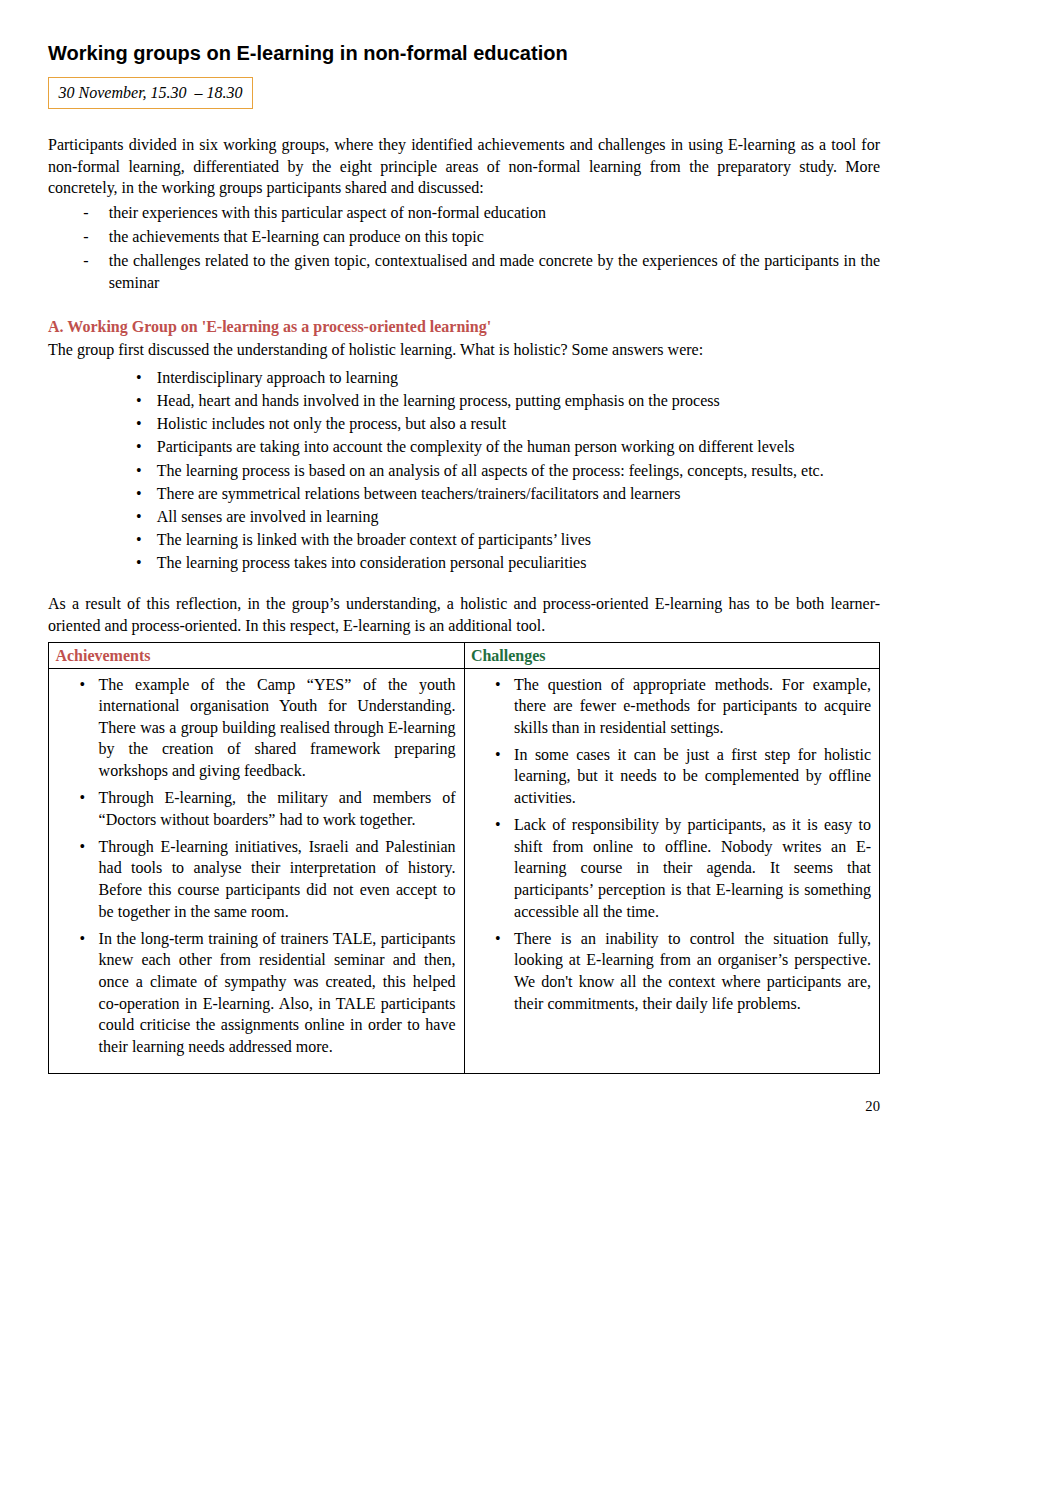Working groups on E-learning in non-formal education
30 November, 15.30 – 18.30
Participants divided in six working groups, where they identified achievements and challenges in using E-learning as a tool for non-formal learning, differentiated by the eight principle areas of non-formal learning from the preparatory study. More concretely, in the working groups participants shared and discussed:
their experiences with this particular aspect of non-formal education
the achievements that E-learning can produce on this topic
the challenges related to the given topic, contextualised and made concrete by the experiences of the participants in the seminar
A. Working Group on 'E-learning as a process-oriented learning'
The group first discussed the understanding of holistic learning. What is holistic? Some answers were:
Interdisciplinary approach to learning
Head, heart and hands involved in the learning process, putting emphasis on the process
Holistic includes not only the process, but also a result
Participants are taking into account the complexity of the human person working on different levels
The learning process is based on an analysis of all aspects of the process: feelings, concepts, results, etc.
There are symmetrical relations between teachers/trainers/facilitators and learners
All senses are involved in learning
The learning is linked with the broader context of participants’ lives
The learning process takes into consideration personal peculiarities
As a result of this reflection, in the group’s understanding, a holistic and process-oriented E-learning has to be both learner-oriented and process-oriented. In this respect, E-learning is an additional tool.
| Achievements | Challenges |
| --- | --- |
| The example of the Camp “YES” of the youth international organisation Youth for Understanding. There was a group building realised through E-learning by the creation of shared framework preparing workshops and giving feedback. Through E-learning, the military and members of “Doctors without boarders” had to work together. Through E-learning initiatives, Israeli and Palestinian had tools to analyse their interpretation of history. Before this course participants did not even accept to be together in the same room. In the long-term training of trainers TALE, participants knew each other from residential seminar and then, once a climate of sympathy was created, this helped co-operation in E-learning. Also, in TALE participants could criticise the assignments online in order to have their learning needs addressed more. | The question of appropriate methods. For example, there are fewer e-methods for participants to acquire skills than in residential settings. In some cases it can be just a first step for holistic learning, but it needs to be complemented by offline activities. Lack of responsibility by participants, as it is easy to shift from online to offline. Nobody writes an E-learning course in their agenda. It seems that participants’ perception is that E-learning is something accessible all the time. There is an inability to control the situation fully, looking at E-learning from an organiser’s perspective. We don't know all the context where participants are, their commitments, their daily life problems. |
20